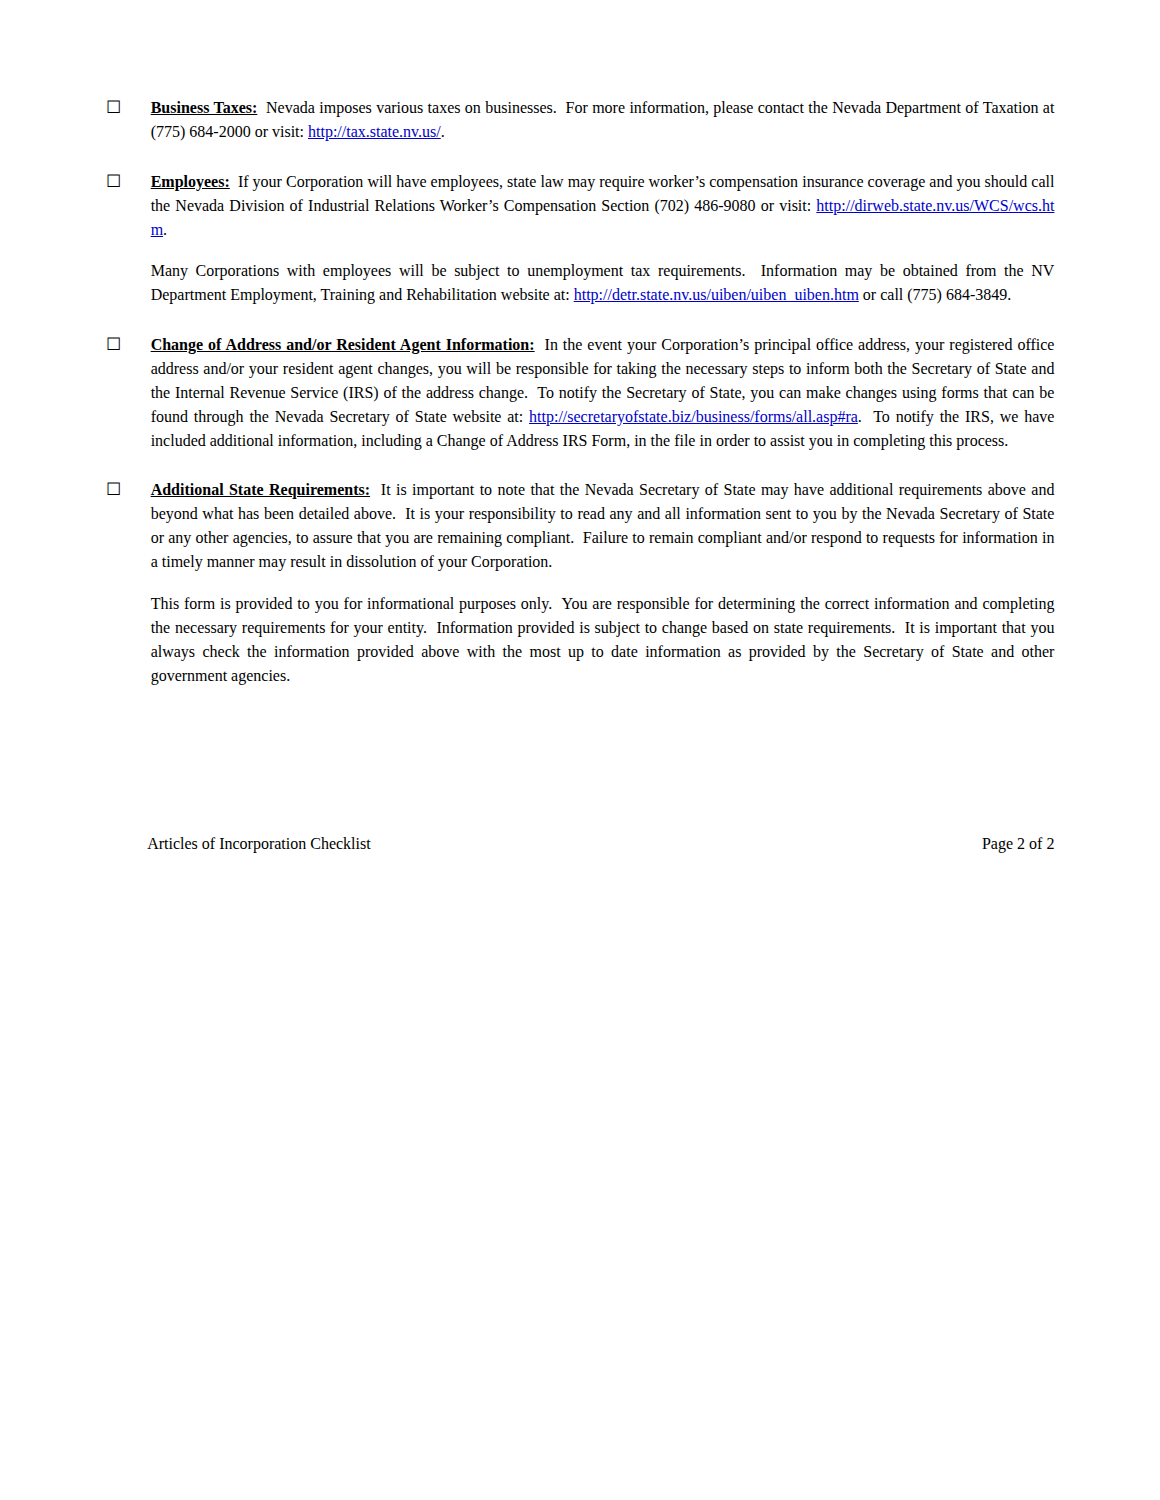☐
Business Taxes: Nevada imposes various taxes on businesses. For more information, please contact the Nevada Department of Taxation at (775) 684-2000 or visit: http://tax.state.nv.us/.
☐
Employees: If your Corporation will have employees, state law may require worker’s compensation insurance coverage and you should call the Nevada Division of Industrial Relations Worker’s Compensation Section (702) 486-9080 or visit: http://dirweb.state.nv.us/WCS/wcs.htm.
Many Corporations with employees will be subject to unemployment tax requirements. Information may be obtained from the NV Department Employment, Training and Rehabilitation website at: http://detr.state.nv.us/uiben/uiben_uiben.htm or call (775) 684-3849.
☐
Change of Address and/or Resident Agent Information: In the event your Corporation’s principal office address, your registered office address and/or your resident agent changes, you will be responsible for taking the necessary steps to inform both the Secretary of State and the Internal Revenue Service (IRS) of the address change. To notify the Secretary of State, you can make changes using forms that can be found through the Nevada Secretary of State website at: http://secretaryofstate.biz/business/forms/all.asp#ra. To notify the IRS, we have included additional information, including a Change of Address IRS Form, in the file in order to assist you in completing this process.
☐
Additional State Requirements: It is important to note that the Nevada Secretary of State may have additional requirements above and beyond what has been detailed above. It is your responsibility to read any and all information sent to you by the Nevada Secretary of State or any other agencies, to assure that you are remaining compliant. Failure to remain compliant and/or respond to requests for information in a timely manner may result in dissolution of your Corporation.
This form is provided to you for informational purposes only. You are responsible for determining the correct information and completing the necessary requirements for your entity. Information provided is subject to change based on state requirements. It is important that you always check the information provided above with the most up to date information as provided by the Secretary of State and other government agencies.
Articles of Incorporation Checklist Page 2 of 2